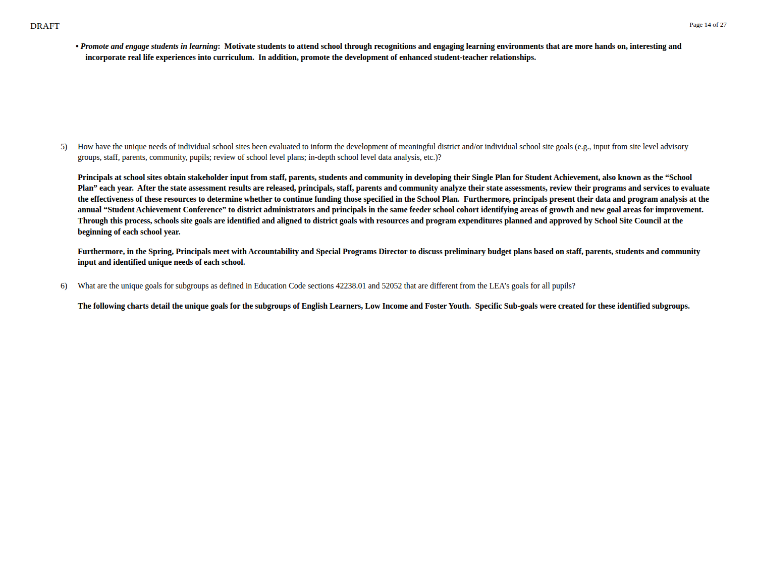DRAFT Page 14 of 27
• Promote and engage students in learning: Motivate students to attend school through recognitions and engaging learning environments that are more hands on, interesting and incorporate real life experiences into curriculum. In addition, promote the development of enhanced student-teacher relationships.
How have the unique needs of individual school sites been evaluated to inform the development of meaningful district and/or individual school site goals (e.g., input from site level advisory groups, staff, parents, community, pupils; review of school level plans; in-depth school level data analysis, etc.)?
Principals at school sites obtain stakeholder input from staff, parents, students and community in developing their Single Plan for Student Achievement, also known as the “School Plan” each year. After the state assessment results are released, principals, staff, parents and community analyze their state assessments, review their programs and services to evaluate the effectiveness of these resources to determine whether to continue funding those specified in the School Plan. Furthermore, principals present their data and program analysis at the annual “Student Achievement Conference” to district administrators and principals in the same feeder school cohort identifying areas of growth and new goal areas for improvement. Through this process, schools site goals are identified and aligned to district goals with resources and program expenditures planned and approved by School Site Council at the beginning of each school year.
Furthermore, in the Spring, Principals meet with Accountability and Special Programs Director to discuss preliminary budget plans based on staff, parents, students and community input and identified unique needs of each school.
What are the unique goals for subgroups as defined in Education Code sections 42238.01 and 52052 that are different from the LEA’s goals for all pupils?
The following charts detail the unique goals for the subgroups of English Learners, Low Income and Foster Youth. Specific Sub-goals were created for these identified subgroups.